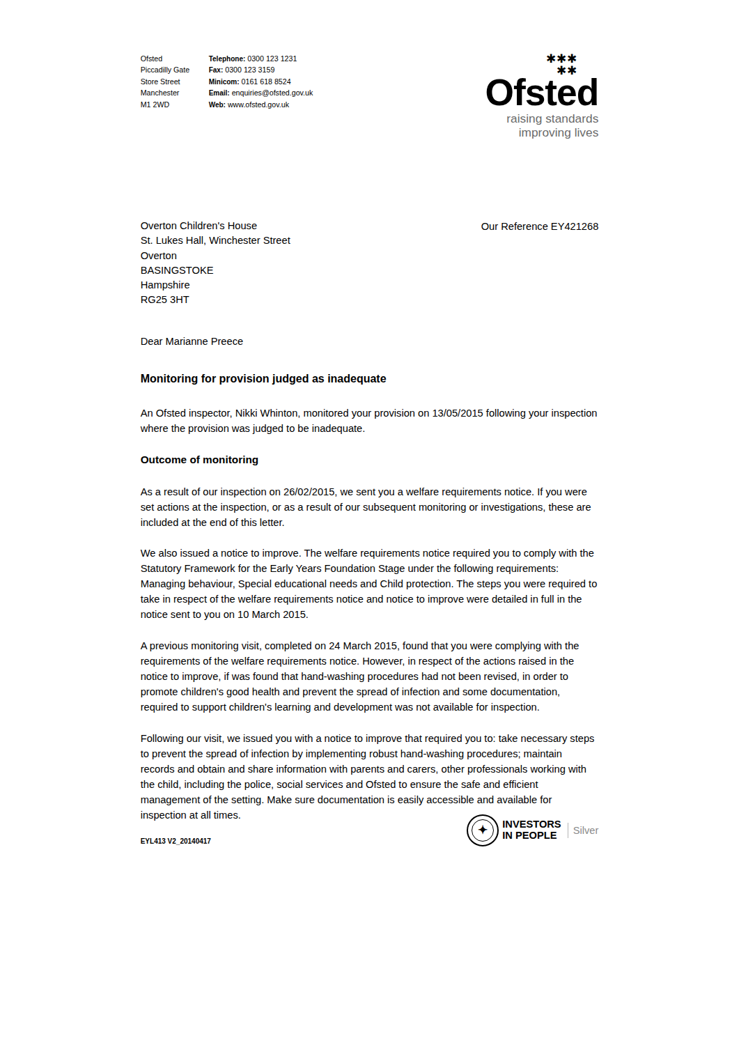Ofsted
Piccadilly Gate
Store Street
Manchester
M1 2WD
Telephone: 0300 123 1231
Fax: 0300 123 3159
Minicom: 0161 618 8524
Email: enquiries@ofsted.gov.uk
Web: www.ofsted.gov.uk
✱✱✱
✱✱
Ofsted
raising standards
improving lives
Overton Children's House
St. Lukes Hall, Winchester Street
Overton
BASINGSTOKE
Hampshire
RG25 3HT
Our Reference EY421268
Dear Marianne Preece
Monitoring for provision judged as inadequate
An Ofsted inspector, Nikki Whinton, monitored your provision on 13/05/2015 following your inspection where the provision was judged to be inadequate.
Outcome of monitoring
As a result of our inspection on 26/02/2015, we sent you a welfare requirements notice. If you were set actions at the inspection, or as a result of our subsequent monitoring or investigations, these are included at the end of this letter.
We also issued a notice to improve. The welfare requirements notice required you to comply with the Statutory Framework for the Early Years Foundation Stage under the following requirements: Managing behaviour, Special educational needs and Child protection. The steps you were required to take in respect of the welfare requirements notice and notice to improve were detailed in full in the notice sent to you on 10 March 2015.
A previous monitoring visit, completed on 24 March 2015, found that you were complying with the requirements of the welfare requirements notice. However, in respect of the actions raised in the notice to improve, if was found that hand-washing procedures had not been revised, in order to promote children's good health and prevent the spread of infection and some documentation, required to support children's learning and development was not available for inspection.
Following our visit, we issued you with a notice to improve that required you to: take necessary steps to prevent the spread of infection by implementing robust hand-washing procedures; maintain records and obtain and share information with parents and carers, other professionals working with the child, including the police, social services and Ofsted to ensure the safe and efficient management of the setting. Make sure documentation is easily accessible and available for inspection at all times.
EYL413 V2_20140417
✦
INVESTORS
IN PEOPLE
Silver